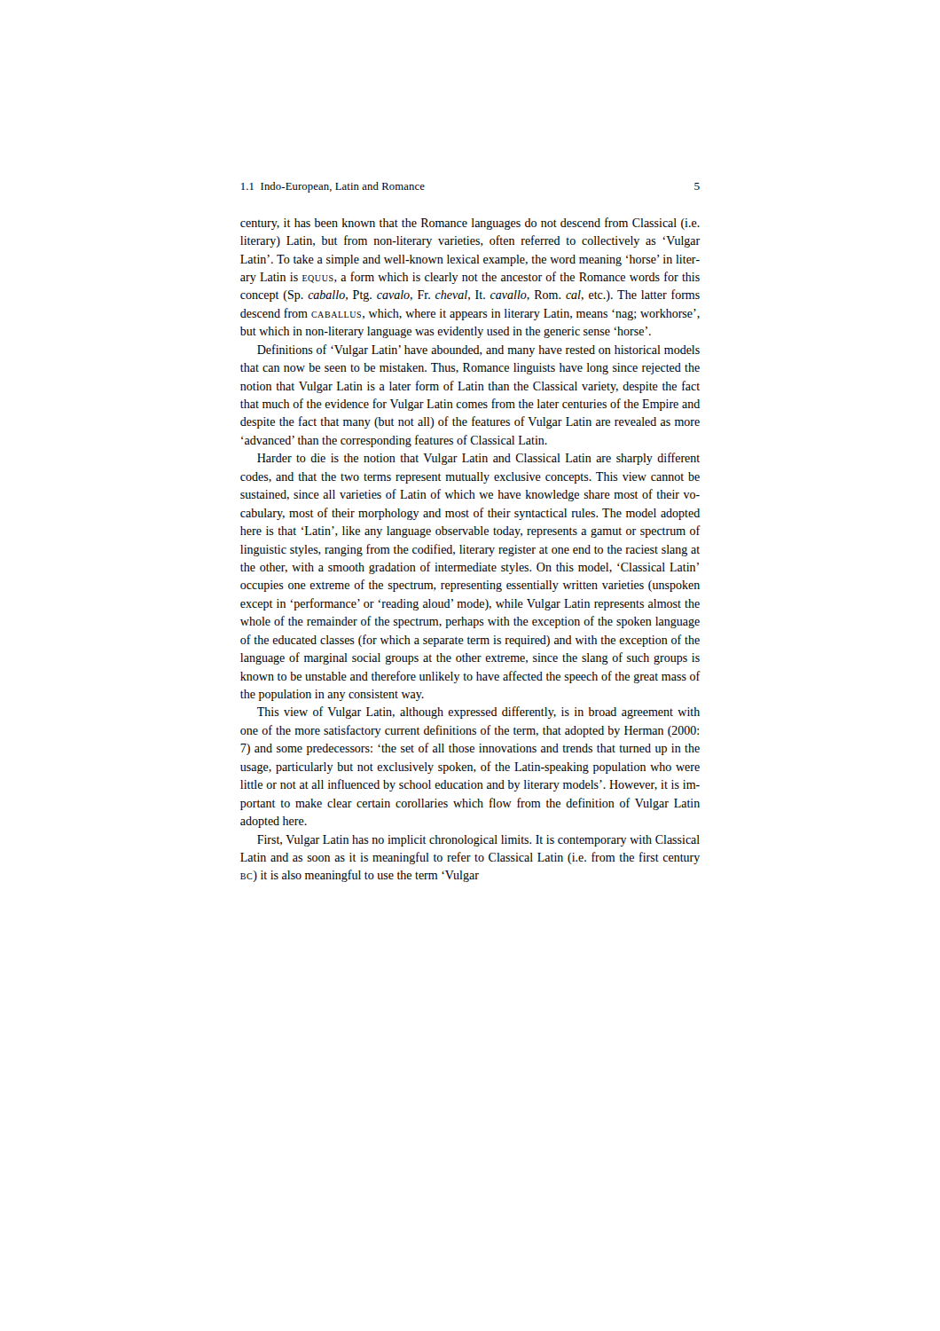1.1 Indo-European, Latin and Romance 5
century, it has been known that the Romance languages do not descend from Classical (i.e. literary) Latin, but from non-literary varieties, often referred to collectively as ‘Vulgar Latin’. To take a simple and well-known lexical example, the word meaning ‘horse’ in literary Latin is equus, a form which is clearly not the ancestor of the Romance words for this concept (Sp. caballo, Ptg. cavalo, Fr. cheval, It. cavallo, Rom. cal, etc.). The latter forms descend from caballus, which, where it appears in literary Latin, means ‘nag; workhorse’, but which in non-literary language was evidently used in the generic sense ‘horse’.
Definitions of ‘Vulgar Latin’ have abounded, and many have rested on historical models that can now be seen to be mistaken. Thus, Romance linguists have long since rejected the notion that Vulgar Latin is a later form of Latin than the Classical variety, despite the fact that much of the evidence for Vulgar Latin comes from the later centuries of the Empire and despite the fact that many (but not all) of the features of Vulgar Latin are revealed as more ‘advanced’ than the corresponding features of Classical Latin.
Harder to die is the notion that Vulgar Latin and Classical Latin are sharply different codes, and that the two terms represent mutually exclusive concepts. This view cannot be sustained, since all varieties of Latin of which we have knowledge share most of their vocabulary, most of their morphology and most of their syntactical rules. The model adopted here is that ‘Latin’, like any language observable today, represents a gamut or spectrum of linguistic styles, ranging from the codified, literary register at one end to the raciest slang at the other, with a smooth gradation of intermediate styles. On this model, ‘Classical Latin’ occupies one extreme of the spectrum, representing essentially written varieties (unspoken except in ‘performance’ or ‘reading aloud’ mode), while Vulgar Latin represents almost the whole of the remainder of the spectrum, perhaps with the exception of the spoken language of the educated classes (for which a separate term is required) and with the exception of the language of marginal social groups at the other extreme, since the slang of such groups is known to be unstable and therefore unlikely to have affected the speech of the great mass of the population in any consistent way.
This view of Vulgar Latin, although expressed differently, is in broad agreement with one of the more satisfactory current definitions of the term, that adopted by Herman (2000: 7) and some predecessors: ‘the set of all those innovations and trends that turned up in the usage, particularly but not exclusively spoken, of the Latin-speaking population who were little or not at all influenced by school education and by literary models’. However, it is important to make clear certain corollaries which flow from the definition of Vulgar Latin adopted here.
First, Vulgar Latin has no implicit chronological limits. It is contemporary with Classical Latin and as soon as it is meaningful to refer to Classical Latin (i.e. from the first century bc) it is also meaningful to use the term ‘Vulgar